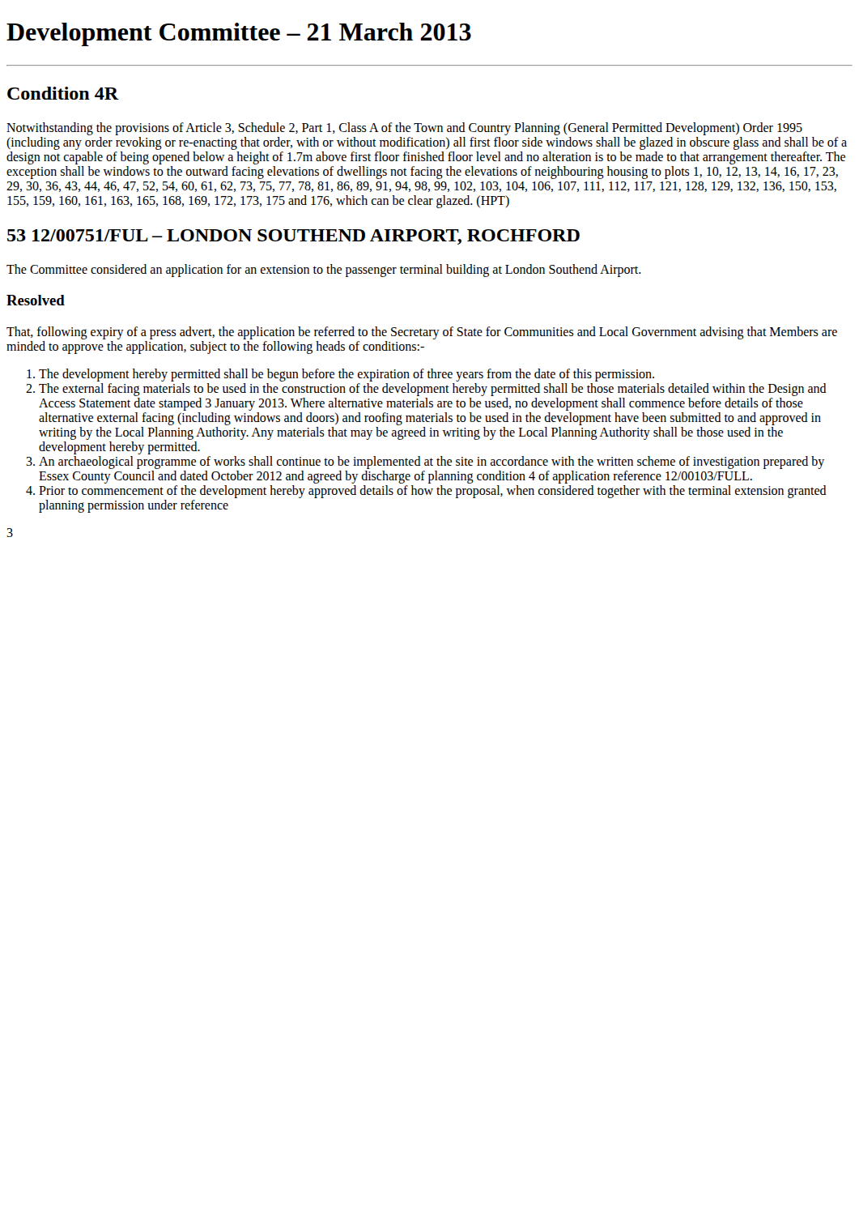Development Committee – 21 March 2013
Condition 4R
Notwithstanding the provisions of Article 3, Schedule 2, Part 1, Class A of the Town and Country Planning (General Permitted Development) Order 1995 (including any order revoking or re-enacting that order, with or without modification) all first floor side windows shall be glazed in obscure glass and shall be of a design not capable of being opened below a height of 1.7m above first floor finished floor level and no alteration is to be made to that arrangement thereafter. The exception shall be windows to the outward facing elevations of dwellings not facing the elevations of neighbouring housing to plots 1, 10, 12, 13, 14, 16, 17, 23, 29, 30, 36, 43, 44, 46, 47, 52, 54, 60, 61, 62, 73, 75, 77, 78, 81, 86, 89, 91, 94, 98, 99, 102, 103, 104, 106, 107, 111, 112, 117, 121, 128, 129, 132, 136, 150, 153, 155, 159, 160, 161, 163, 165, 168, 169, 172, 173, 175 and 176, which can be clear glazed. (HPT)
53 12/00751/FUL – LONDON SOUTHEND AIRPORT, ROCHFORD
The Committee considered an application for an extension to the passenger terminal building at London Southend Airport.
Resolved
That, following expiry of a press advert, the application be referred to the Secretary of State for Communities and Local Government advising that Members are minded to approve the application, subject to the following heads of conditions:-
The development hereby permitted shall be begun before the expiration of three years from the date of this permission.
The external facing materials to be used in the construction of the development hereby permitted shall be those materials detailed within the Design and Access Statement date stamped 3 January 2013. Where alternative materials are to be used, no development shall commence before details of those alternative external facing (including windows and doors) and roofing materials to be used in the development have been submitted to and approved in writing by the Local Planning Authority. Any materials that may be agreed in writing by the Local Planning Authority shall be those used in the development hereby permitted.
An archaeological programme of works shall continue to be implemented at the site in accordance with the written scheme of investigation prepared by Essex County Council and dated October 2012 and agreed by discharge of planning condition 4 of application reference 12/00103/FULL.
Prior to commencement of the development hereby approved details of how the proposal, when considered together with the terminal extension granted planning permission under reference
3